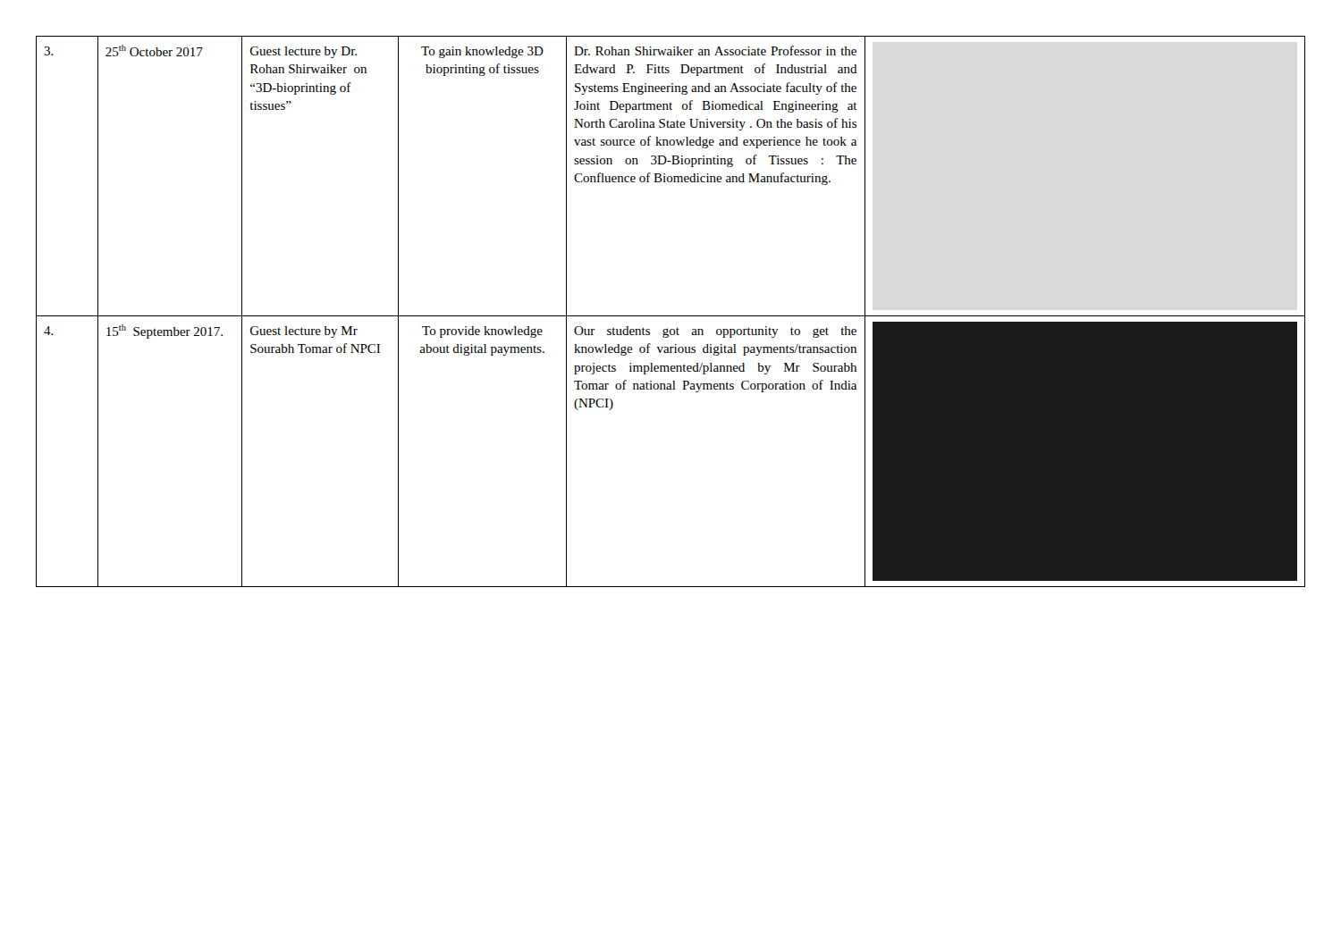| 3. | 25 th October 2017 | Guest lecture by Dr. Rohan Shirwaiker on “3D-bioprinting of tissues” | To gain knowledge 3D bioprinting of tissues | Dr. Rohan Shirwaiker an Associate Professor in the Edward P. Fitts Department of Industrial and Systems Engineering and an Associate faculty of the Joint Department of Biomedical Engineering at North Carolina State University . On the basis of his vast source of knowledge and experience he took a session on 3D-Bioprinting of Tissues : The Confluence of Biomedicine and Manufacturing. | |
| 4. | 15 th September 2017. | Guest lecture by Mr Sourabh Tomar of NPCI | To provide knowledge about digital payments. | Our students got an opportunity to get the knowledge of various digital payments/transaction projects implemented/planned by Mr Sourabh Tomar of national Payments Corporation of India (NPCI) | |